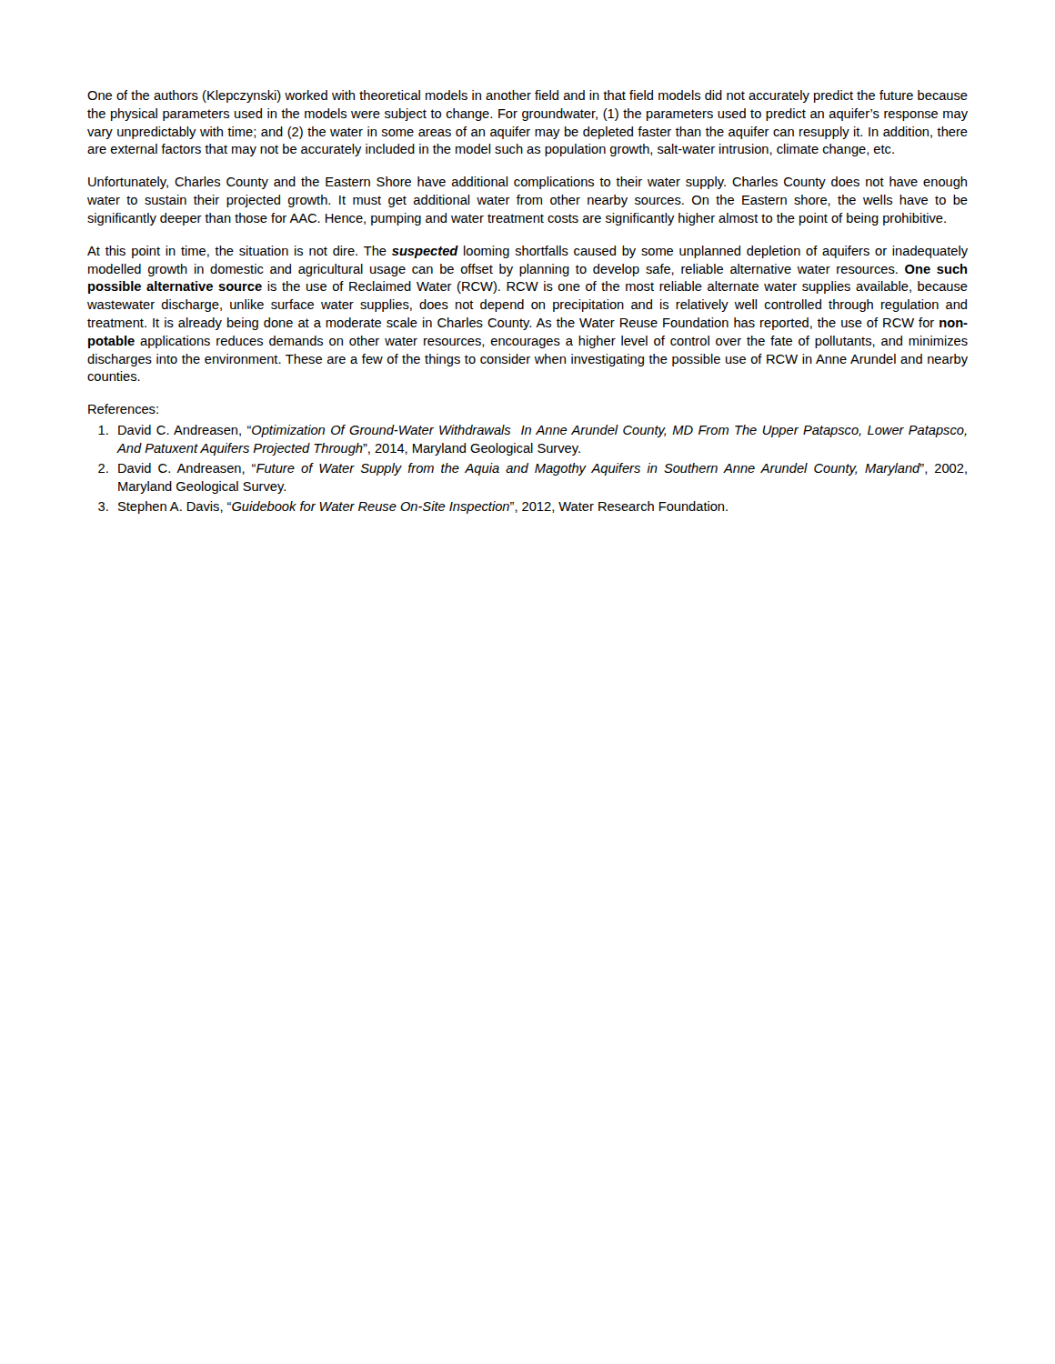One of the authors (Klepczynski) worked with theoretical models in another field and in that field models did not accurately predict the future because the physical parameters used in the models were subject to change. For groundwater, (1) the parameters used to predict an aquifer’s response may vary unpredictably with time; and (2) the water in some areas of an aquifer may be depleted faster than the aquifer can resupply it. In addition, there are external factors that may not be accurately included in the model such as population growth, salt-water intrusion, climate change, etc.
Unfortunately, Charles County and the Eastern Shore have additional complications to their water supply. Charles County does not have enough water to sustain their projected growth. It must get additional water from other nearby sources. On the Eastern shore, the wells have to be significantly deeper than those for AAC. Hence, pumping and water treatment costs are significantly higher almost to the point of being prohibitive.
At this point in time, the situation is not dire. The suspected looming shortfalls caused by some unplanned depletion of aquifers or inadequately modelled growth in domestic and agricultural usage can be offset by planning to develop safe, reliable alternative water resources. One such possible alternative source is the use of Reclaimed Water (RCW). RCW is one of the most reliable alternate water supplies available, because wastewater discharge, unlike surface water supplies, does not depend on precipitation and is relatively well controlled through regulation and treatment. It is already being done at a moderate scale in Charles County. As the Water Reuse Foundation has reported, the use of RCW for non-potable applications reduces demands on other water resources, encourages a higher level of control over the fate of pollutants, and minimizes discharges into the environment. These are a few of the things to consider when investigating the possible use of RCW in Anne Arundel and nearby counties.
References:
David C. Andreasen, “Optimization Of Ground-Water Withdrawals In Anne Arundel County, MD From The Upper Patapsco, Lower Patapsco, And Patuxent Aquifers Projected Through”, 2014, Maryland Geological Survey.
David C. Andreasen, “Future of Water Supply from the Aquia and Magothy Aquifers in Southern Anne Arundel County, Maryland”, 2002, Maryland Geological Survey.
Stephen A. Davis, “Guidebook for Water Reuse On-Site Inspection”, 2012, Water Research Foundation.